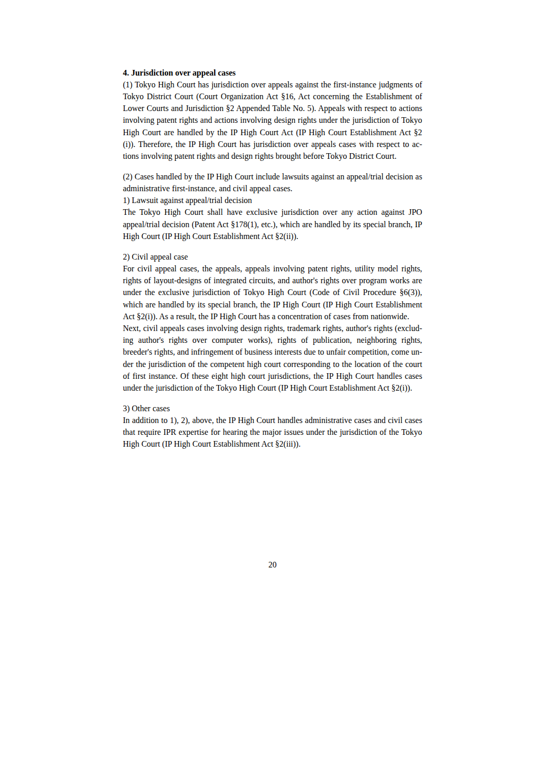4. Jurisdiction over appeal cases
(1) Tokyo High Court has jurisdiction over appeals against the first-instance judgments of Tokyo District Court (Court Organization Act §16, Act concerning the Establishment of Lower Courts and Jurisdiction §2 Appended Table No. 5). Appeals with respect to actions involving patent rights and actions involving design rights under the jurisdiction of Tokyo High Court are handled by the IP High Court Act (IP High Court Establishment Act §2 (i)). Therefore, the IP High Court has jurisdiction over appeals cases with respect to actions involving patent rights and design rights brought before Tokyo District Court.
(2) Cases handled by the IP High Court include lawsuits against an appeal/trial decision as administrative first-instance, and civil appeal cases.
1) Lawsuit against appeal/trial decision
The Tokyo High Court shall have exclusive jurisdiction over any action against JPO appeal/trial decision (Patent Act §178(1), etc.), which are handled by its special branch, IP High Court (IP High Court Establishment Act §2(ii)).
2) Civil appeal case
For civil appeal cases, the appeals, appeals involving patent rights, utility model rights, rights of layout-designs of integrated circuits, and author's rights over program works are under the exclusive jurisdiction of Tokyo High Court (Code of Civil Procedure §6(3)), which are handled by its special branch, the IP High Court (IP High Court Establishment Act §2(i)). As a result, the IP High Court has a concentration of cases from nationwide.
Next, civil appeals cases involving design rights, trademark rights, author's rights (excluding author's rights over computer works), rights of publication, neighboring rights, breeder's rights, and infringement of business interests due to unfair competition, come under the jurisdiction of the competent high court corresponding to the location of the court of first instance. Of these eight high court jurisdictions, the IP High Court handles cases under the jurisdiction of the Tokyo High Court (IP High Court Establishment Act §2(i)).
3) Other cases
In addition to 1), 2), above, the IP High Court handles administrative cases and civil cases that require IPR expertise for hearing the major issues under the jurisdiction of the Tokyo High Court (IP High Court Establishment Act §2(iii)).
20